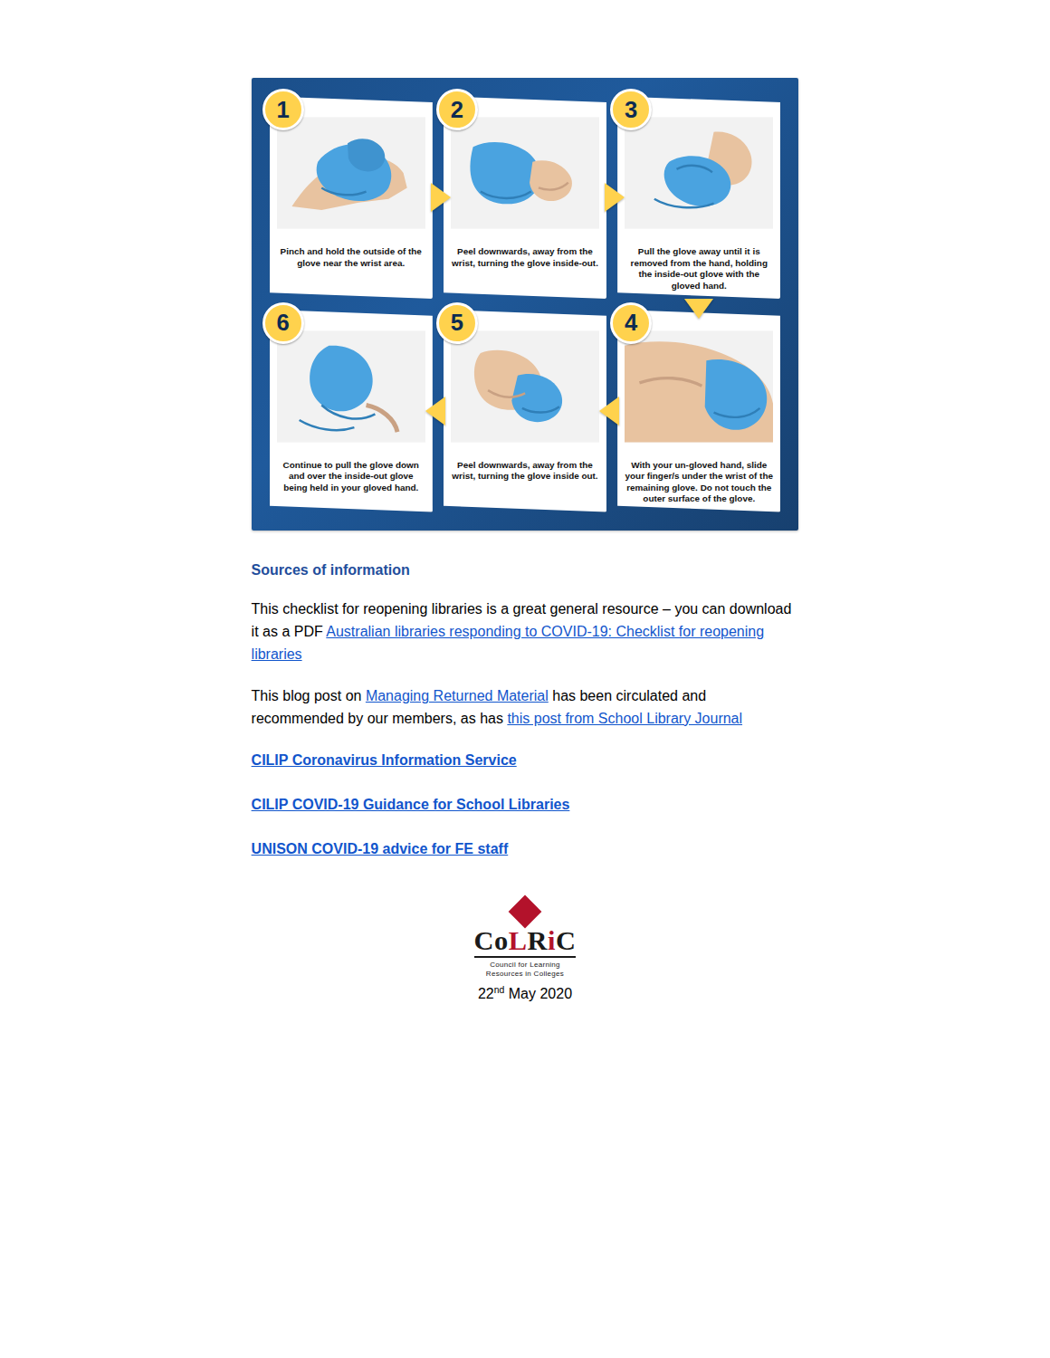1
Pinch and hold the outside of the glove near the wrist area.
2
Peel downwards, away from the wrist, turning the glove inside-out.
3
Pull the glove away until it is removed from the hand, holding the inside-out glove with the gloved hand.
6
Continue to pull the glove down and over the inside-out glove being held in your gloved hand.
5
Peel downwards, away from the wrist, turning the glove inside out.
4
With your un-gloved hand, slide your finger/s under the wrist of the remaining glove. Do not touch the outer surface of the glove.
Sources of information
This checklist for reopening libraries is a great general resource – you can download it as a PDF Australian libraries responding to COVID-19: Checklist for reopening libraries
This blog post on Managing Returned Material has been circulated and recommended by our members, as has this post from School Library Journal
CILIP Coronavirus Information Service
CILIP COVID-19 Guidance for School Libraries
UNISON COVID-19 advice for FE staff
CoLRi C
Council for Learning
Resources in Colleges
22nd May 2020